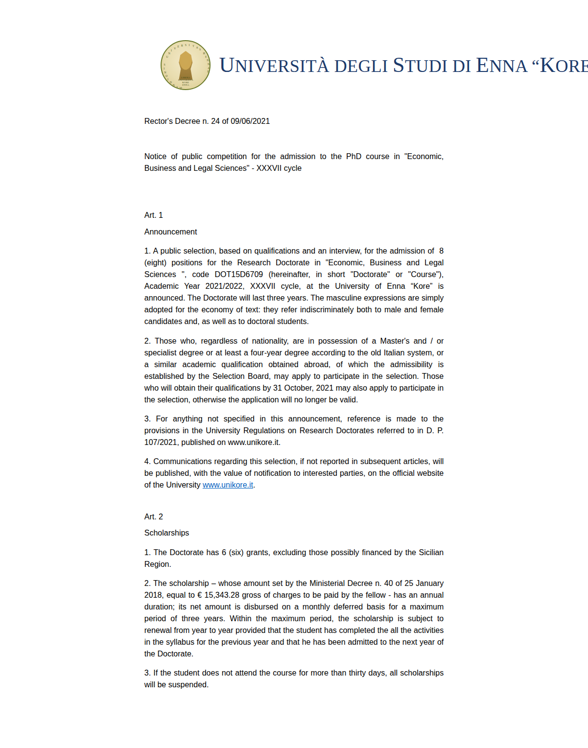U N I V E R S I T A S H E N N A E M A N D I O N I S
LIBERA
UNIVERSITÀ
KORE
ENNA
UNIVERSITÀ DEGLI STUDI DI ENNA “KORE”
Rector's Decree n. 24 of 09/06/2021
Notice of public competition for the admission to the PhD course in "Economic, Business and Legal Sciences" - XXXVII cycle
Art. 1
Announcement
1. A public selection, based on qualifications and an interview, for the admission of 8 (eight) positions for the Research Doctorate in "Economic, Business and Legal Sciences ", code DOT15D6709 (hereinafter, in short "Doctorate" or "Course"), Academic Year 2021/2022, XXXVII cycle, at the University of Enna “Kore” is announced. The Doctorate will last three years. The masculine expressions are simply adopted for the economy of text: they refer indiscriminately both to male and female candidates and, as well as to doctoral students.
2. Those who, regardless of nationality, are in possession of a Master's and / or specialist degree or at least a four-year degree according to the old Italian system, or a similar academic qualification obtained abroad, of which the admissibility is established by the Selection Board, may apply to participate in the selection. Those who will obtain their qualifications by 31 October, 2021 may also apply to participate in the selection, otherwise the application will no longer be valid.
3. For anything not specified in this announcement, reference is made to the provisions in the University Regulations on Research Doctorates referred to in D. P. 107/2021, published on www.unikore.it.
4. Communications regarding this selection, if not reported in subsequent articles, will be published, with the value of notification to interested parties, on the official website of the University www.unikore.it.
Art. 2
Scholarships
1. The Doctorate has 6 (six) grants, excluding those possibly financed by the Sicilian Region.
2. The scholarship – whose amount set by the Ministerial Decree n. 40 of 25 January 2018, equal to € 15,343.28 gross of charges to be paid by the fellow - has an annual duration; its net amount is disbursed on a monthly deferred basis for a maximum period of three years. Within the maximum period, the scholarship is subject to renewal from year to year provided that the student has completed the all the activities in the syllabus for the previous year and that he has been admitted to the next year of the Doctorate.
3. If the student does not attend the course for more than thirty days, all scholarships will be suspended.